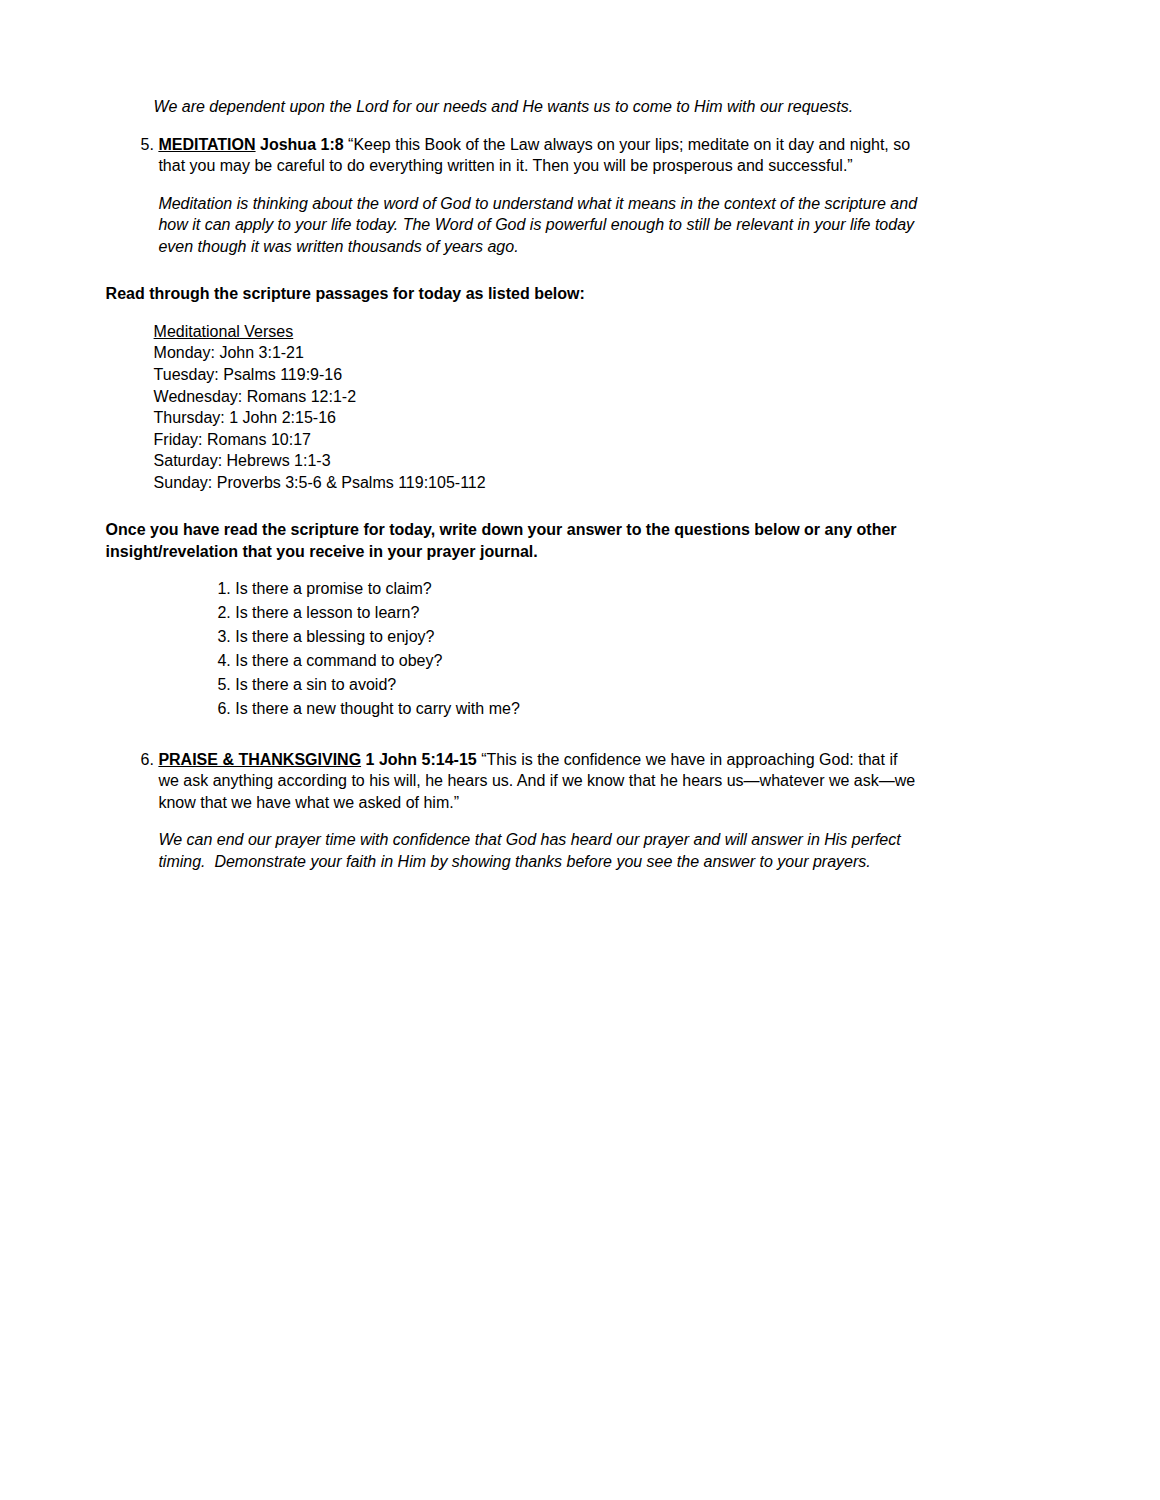We are dependent upon the Lord for our needs and He wants us to come to Him with our requests.
MEDITATION Joshua 1:8 “Keep this Book of the Law always on your lips; meditate on it day and night, so that you may be careful to do everything written in it. Then you will be prosperous and successful.”
Meditation is thinking about the word of God to understand what it means in the context of the scripture and how it can apply to your life today. The Word of God is powerful enough to still be relevant in your life today even though it was written thousands of years ago.
Read through the scripture passages for today as listed below:
Meditational Verses
Monday: John 3:1-21
Tuesday: Psalms 119:9-16
Wednesday: Romans 12:1-2
Thursday: 1 John 2:15-16
Friday: Romans 10:17
Saturday: Hebrews 1:1-3
Sunday: Proverbs 3:5-6 & Psalms 119:105-112
Once you have read the scripture for today, write down your answer to the questions below or any other insight/revelation that you receive in your prayer journal.
Is there a promise to claim?
Is there a lesson to learn?
Is there a blessing to enjoy?
Is there a command to obey?
Is there a sin to avoid?
Is there a new thought to carry with me?
PRAISE & THANKSGIVING 1 John 5:14-15 “This is the confidence we have in approaching God: that if we ask anything according to his will, he hears us. And if we know that he hears us—whatever we ask—we know that we have what we asked of him.”
We can end our prayer time with confidence that God has heard our prayer and will answer in His perfect timing. Demonstrate your faith in Him by showing thanks before you see the answer to your prayers.